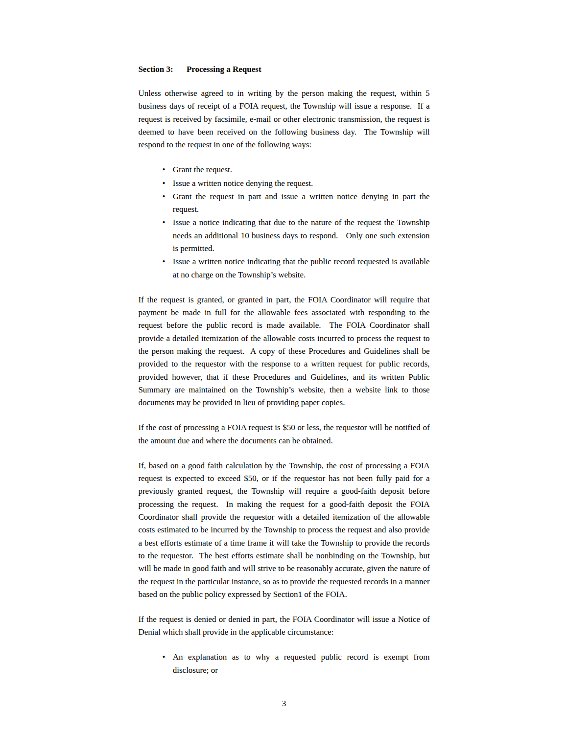Section 3: Processing a Request
Unless otherwise agreed to in writing by the person making the request, within 5 business days of receipt of a FOIA request, the Township will issue a response. If a request is received by facsimile, e-mail or other electronic transmission, the request is deemed to have been received on the following business day. The Township will respond to the request in one of the following ways:
Grant the request.
Issue a written notice denying the request.
Grant the request in part and issue a written notice denying in part the request.
Issue a notice indicating that due to the nature of the request the Township needs an additional 10 business days to respond. Only one such extension is permitted.
Issue a written notice indicating that the public record requested is available at no charge on the Township’s website.
If the request is granted, or granted in part, the FOIA Coordinator will require that payment be made in full for the allowable fees associated with responding to the request before the public record is made available. The FOIA Coordinator shall provide a detailed itemization of the allowable costs incurred to process the request to the person making the request. A copy of these Procedures and Guidelines shall be provided to the requestor with the response to a written request for public records, provided however, that if these Procedures and Guidelines, and its written Public Summary are maintained on the Township’s website, then a website link to those documents may be provided in lieu of providing paper copies.
If the cost of processing a FOIA request is $50 or less, the requestor will be notified of the amount due and where the documents can be obtained.
If, based on a good faith calculation by the Township, the cost of processing a FOIA request is expected to exceed $50, or if the requestor has not been fully paid for a previously granted request, the Township will require a good-faith deposit before processing the request. In making the request for a good-faith deposit the FOIA Coordinator shall provide the requestor with a detailed itemization of the allowable costs estimated to be incurred by the Township to process the request and also provide a best efforts estimate of a time frame it will take the Township to provide the records to the requestor. The best efforts estimate shall be nonbinding on the Township, but will be made in good faith and will strive to be reasonably accurate, given the nature of the request in the particular instance, so as to provide the requested records in a manner based on the public policy expressed by Section1 of the FOIA.
If the request is denied or denied in part, the FOIA Coordinator will issue a Notice of Denial which shall provide in the applicable circumstance:
An explanation as to why a requested public record is exempt from disclosure; or
3